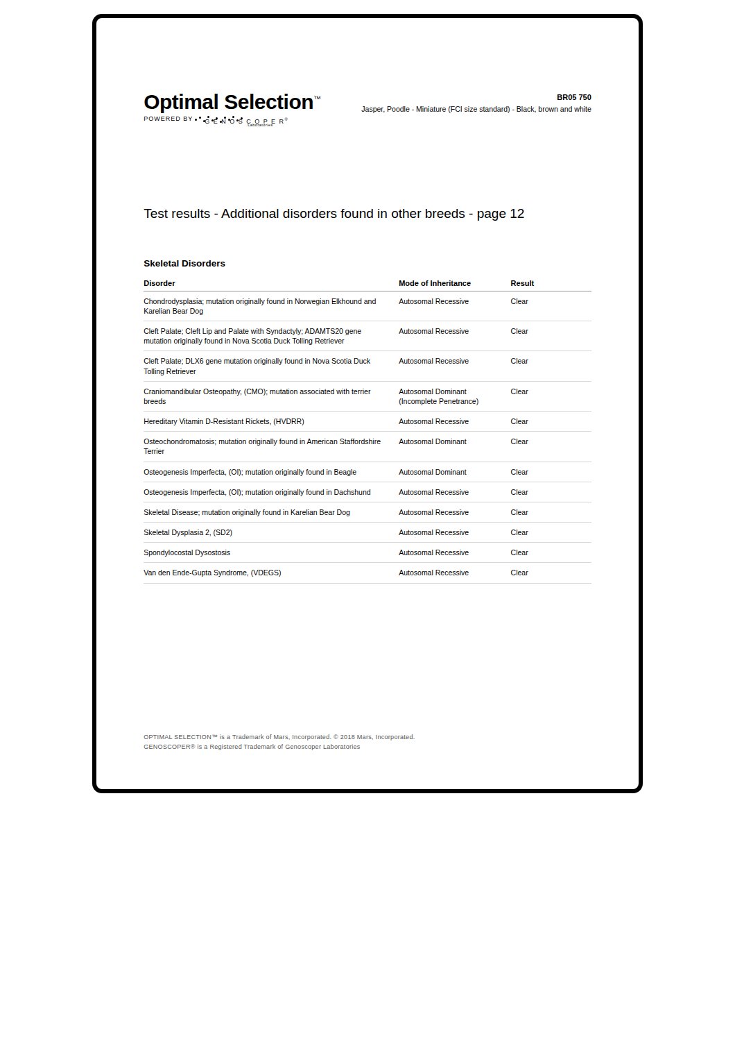Optimal Selection™
POWERED BY
G E N O S C O P E R®
Laboratories
BR05 750
Jasper, Poodle - Miniature (FCI size standard) - Black, brown and white
Test results - Additional disorders found in other breeds - page 12
Skeletal Disorders
| Disorder | Mode of Inheritance | Result |
| --- | --- | --- |
| Chondrodysplasia; mutation originally found in Norwegian Elkhound and Karelian Bear Dog | Autosomal Recessive | Clear |
| Cleft Palate; Cleft Lip and Palate with Syndactyly; ADAMTS20 gene mutation originally found in Nova Scotia Duck Tolling Retriever | Autosomal Recessive | Clear |
| Cleft Palate; DLX6 gene mutation originally found in Nova Scotia Duck Tolling Retriever | Autosomal Recessive | Clear |
| Craniomandibular Osteopathy, (CMO); mutation associated with terrier breeds | Autosomal Dominant (Incomplete Penetrance) | Clear |
| Hereditary Vitamin D-Resistant Rickets, (HVDRR) | Autosomal Recessive | Clear |
| Osteochondromatosis; mutation originally found in American Staffordshire Terrier | Autosomal Dominant | Clear |
| Osteogenesis Imperfecta, (OI); mutation originally found in Beagle | Autosomal Dominant | Clear |
| Osteogenesis Imperfecta, (OI); mutation originally found in Dachshund | Autosomal Recessive | Clear |
| Skeletal Disease; mutation originally found in Karelian Bear Dog | Autosomal Recessive | Clear |
| Skeletal Dysplasia 2, (SD2) | Autosomal Recessive | Clear |
| Spondylocostal Dysostosis | Autosomal Recessive | Clear |
| Van den Ende-Gupta Syndrome, (VDEGS) | Autosomal Recessive | Clear |
OPTIMAL SELECTION™ is a Trademark of Mars, Incorporated. © 2018 Mars, Incorporated.
GENOSCOPER® is a Registered Trademark of Genoscoper Laboratories